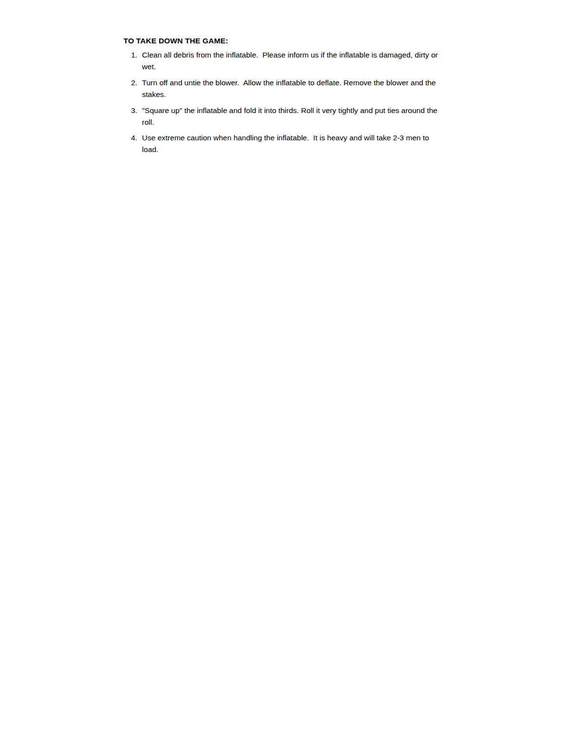TO TAKE DOWN THE GAME:
Clean all debris from the inflatable. Please inform us if the inflatable is damaged, dirty or wet.
Turn off and untie the blower. Allow the inflatable to deflate. Remove the blower and the stakes.
"Square up" the inflatable and fold it into thirds. Roll it very tightly and put ties around the roll.
Use extreme caution when handling the inflatable. It is heavy and will take 2-3 men to load.